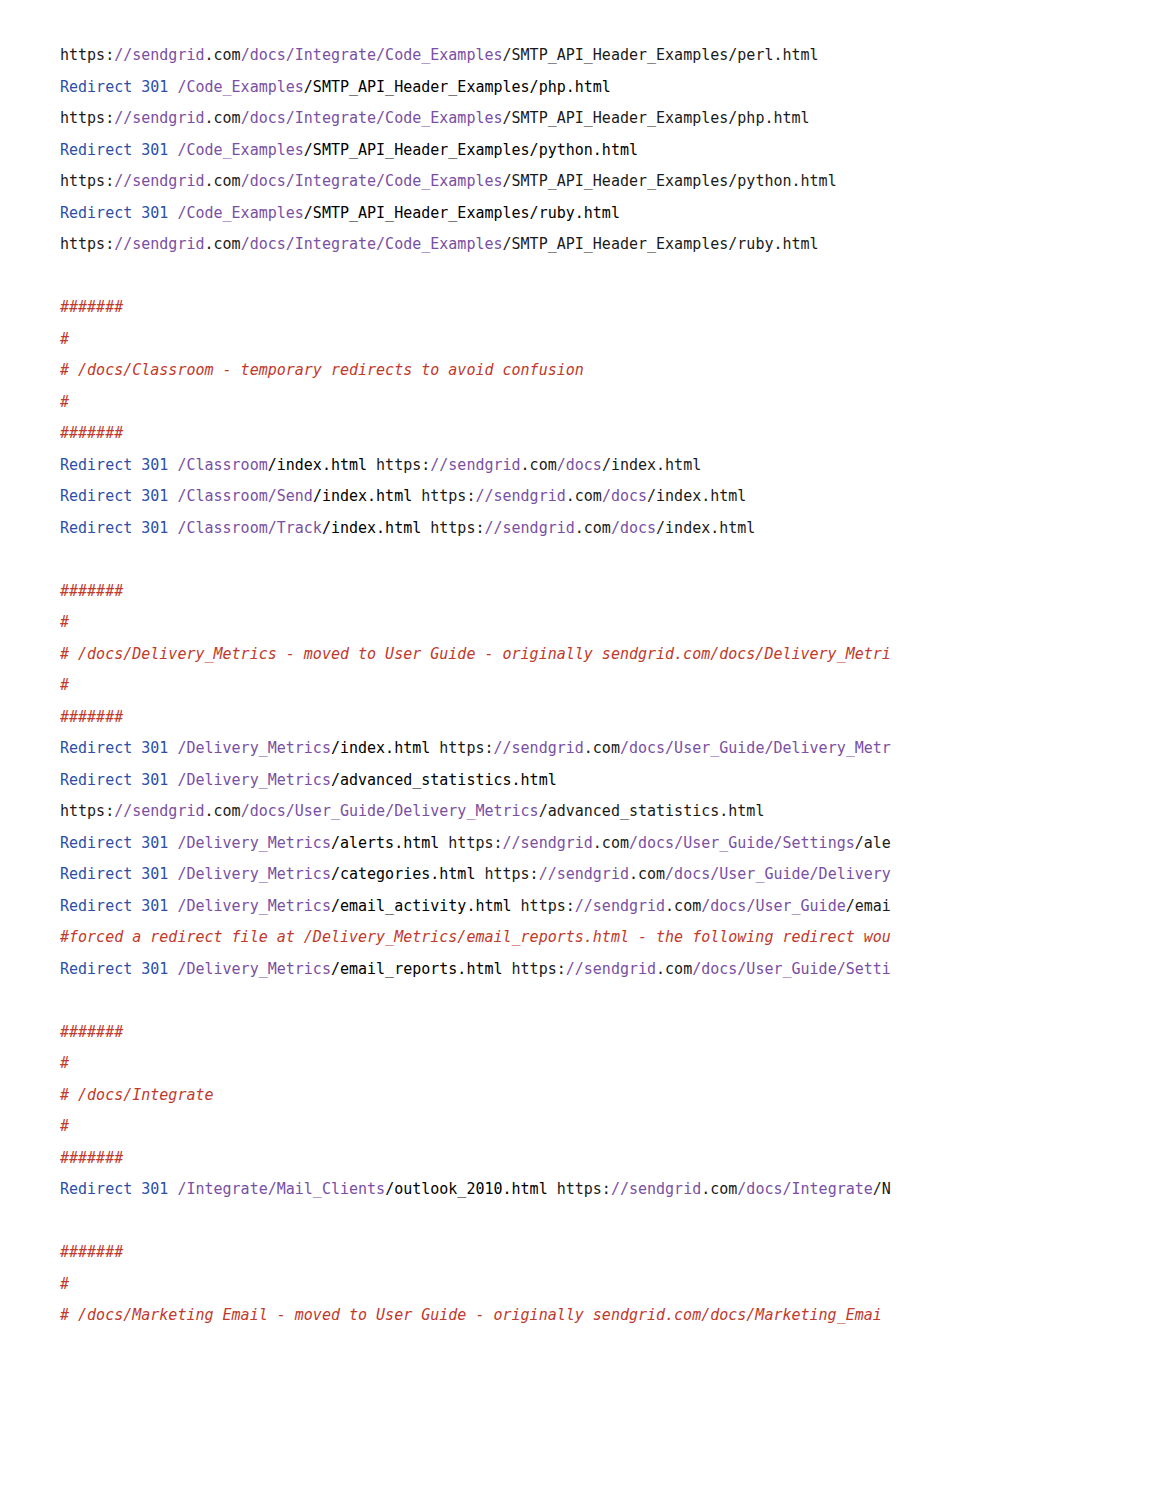https://sendgrid.com/docs/Integrate/Code_Examples/SMTP_API_Header_Examples/perl.html
Redirect 301 /Code_Examples/SMTP_API_Header_Examples/php.html
https://sendgrid.com/docs/Integrate/Code_Examples/SMTP_API_Header_Examples/php.html
Redirect 301 /Code_Examples/SMTP_API_Header_Examples/python.html
https://sendgrid.com/docs/Integrate/Code_Examples/SMTP_API_Header_Examples/python.html
Redirect 301 /Code_Examples/SMTP_API_Header_Examples/ruby.html
https://sendgrid.com/docs/Integrate/Code_Examples/SMTP_API_Header_Examples/ruby.html
#######
#
# /docs/Classroom - temporary redirects to avoid confusion
#
#######
Redirect 301 /Classroom/index.html https://sendgrid.com/docs/index.html
Redirect 301 /Classroom/Send/index.html https://sendgrid.com/docs/index.html
Redirect 301 /Classroom/Track/index.html https://sendgrid.com/docs/index.html
#######
#
# /docs/Delivery_Metrics - moved to User Guide - originally sendgrid.com/docs/Delivery_Metri
#
#######
Redirect 301 /Delivery_Metrics/index.html https://sendgrid.com/docs/User_Guide/Delivery_Metr
Redirect 301 /Delivery_Metrics/advanced_statistics.html
https://sendgrid.com/docs/User_Guide/Delivery_Metrics/advanced_statistics.html
Redirect 301 /Delivery_Metrics/alerts.html https://sendgrid.com/docs/User_Guide/Settings/ale
Redirect 301 /Delivery_Metrics/categories.html https://sendgrid.com/docs/User_Guide/Delivery
Redirect 301 /Delivery_Metrics/email_activity.html https://sendgrid.com/docs/User_Guide/emai
#forced a redirect file at /Delivery_Metrics/email_reports.html - the following redirect wou
Redirect 301 /Delivery_Metrics/email_reports.html https://sendgrid.com/docs/User_Guide/Setti
#######
#
# /docs/Integrate
#
#######
Redirect 301 /Integrate/Mail_Clients/outlook_2010.html https://sendgrid.com/docs/Integrate/N
#######
#
# /docs/Marketing Email - moved to User Guide - originally sendgrid.com/docs/Marketing_Emai